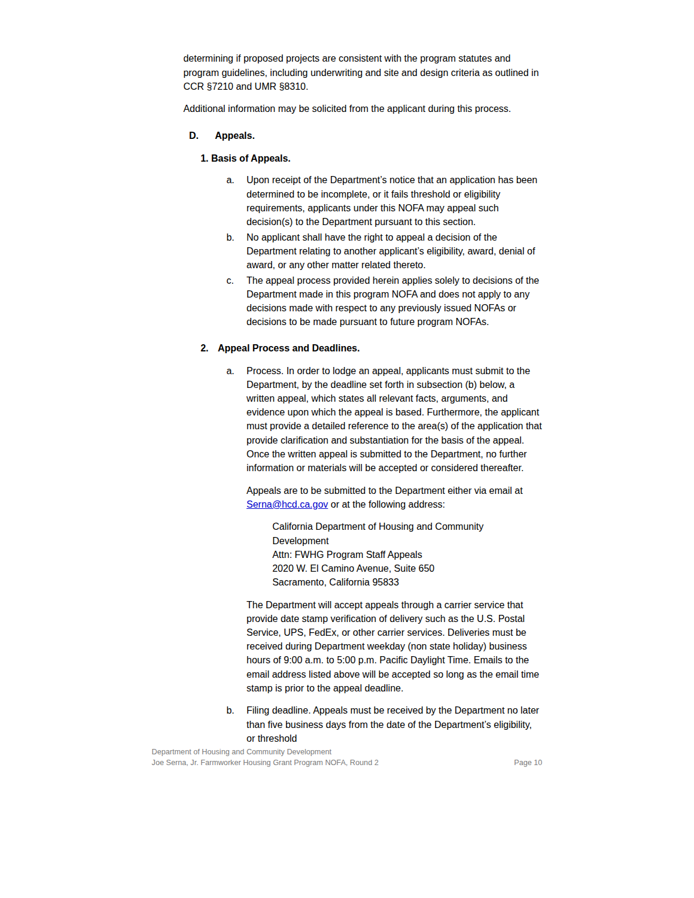determining if proposed projects are consistent with the program statutes and program guidelines, including underwriting and site and design criteria as outlined in CCR §7210 and UMR §8310.
Additional information may be solicited from the applicant during this process.
D. Appeals.
1. Basis of Appeals.
a. Upon receipt of the Department’s notice that an application has been determined to be incomplete, or it fails threshold or eligibility requirements, applicants under this NOFA may appeal such decision(s) to the Department pursuant to this section.
b. No applicant shall have the right to appeal a decision of the Department relating to another applicant’s eligibility, award, denial of award, or any other matter related thereto.
c. The appeal process provided herein applies solely to decisions of the Department made in this program NOFA and does not apply to any decisions made with respect to any previously issued NOFAs or decisions to be made pursuant to future program NOFAs.
2. Appeal Process and Deadlines.
a. Process. In order to lodge an appeal, applicants must submit to the Department, by the deadline set forth in subsection (b) below, a written appeal, which states all relevant facts, arguments, and evidence upon which the appeal is based. Furthermore, the applicant must provide a detailed reference to the area(s) of the application that provide clarification and substantiation for the basis of the appeal. Once the written appeal is submitted to the Department, no further information or materials will be accepted or considered thereafter.
Appeals are to be submitted to the Department either via email at Serna@hcd.ca.gov or at the following address:
California Department of Housing and Community Development
Attn: FWHG Program Staff Appeals
2020 W. El Camino Avenue, Suite 650
Sacramento, California 95833
The Department will accept appeals through a carrier service that provide date stamp verification of delivery such as the U.S. Postal Service, UPS, FedEx, or other carrier services. Deliveries must be received during Department weekday (non state holiday) business hours of 9:00 a.m. to 5:00 p.m. Pacific Daylight Time. Emails to the email address listed above will be accepted so long as the email time stamp is prior to the appeal deadline.
b. Filing deadline. Appeals must be received by the Department no later than five business days from the date of the Department’s eligibility, or threshold
Department of Housing and Community Development
Joe Serna, Jr. Farmworker Housing Grant Program NOFA, Round 2
Page 10